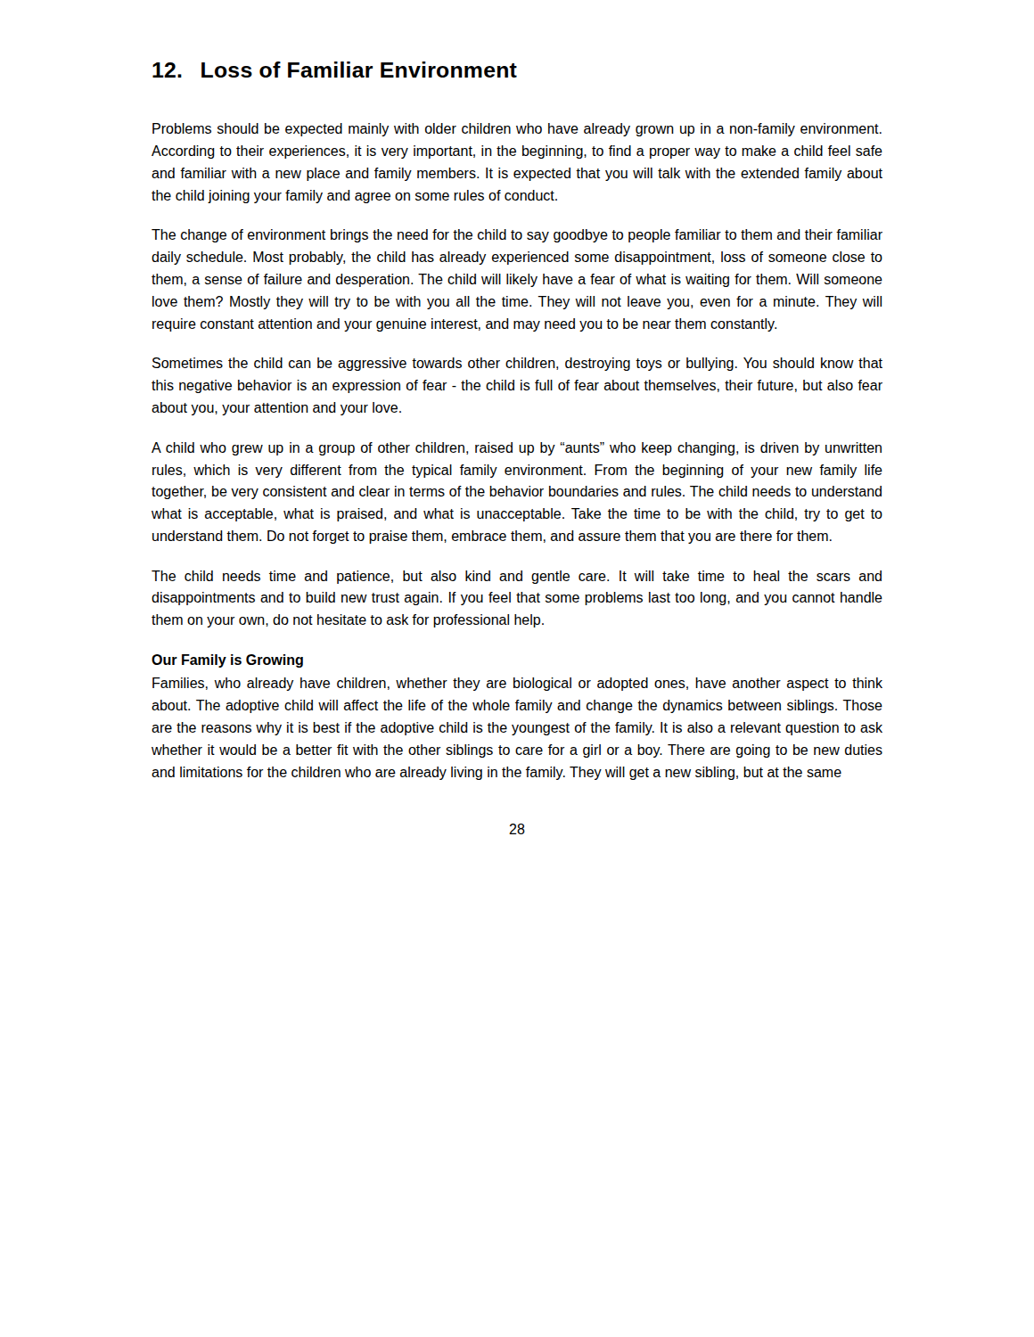12. Loss of Familiar Environment
Problems should be expected mainly with older children who have already grown up in a non-family environment. According to their experiences, it is very important, in the beginning, to find a proper way to make a child feel safe and familiar with a new place and family members. It is expected that you will talk with the extended family about the child joining your family and agree on some rules of conduct.
The change of environment brings the need for the child to say goodbye to people familiar to them and their familiar daily schedule. Most probably, the child has already experienced some disappointment, loss of someone close to them, a sense of failure and desperation. The child will likely have a fear of what is waiting for them. Will someone love them? Mostly they will try to be with you all the time. They will not leave you, even for a minute. They will require constant attention and your genuine interest, and may need you to be near them constantly.
Sometimes the child can be aggressive towards other children, destroying toys or bullying. You should know that this negative behavior is an expression of fear - the child is full of fear about themselves, their future, but also fear about you, your attention and your love.
A child who grew up in a group of other children, raised up by “aunts” who keep changing, is driven by unwritten rules, which is very different from the typical family environment. From the beginning of your new family life together, be very consistent and clear in terms of the behavior boundaries and rules. The child needs to understand what is acceptable, what is praised, and what is unacceptable. Take the time to be with the child, try to get to understand them. Do not forget to praise them, embrace them, and assure them that you are there for them.
The child needs time and patience, but also kind and gentle care. It will take time to heal the scars and disappointments and to build new trust again. If you feel that some problems last too long, and you cannot handle them on your own, do not hesitate to ask for professional help.
Our Family is Growing
Families, who already have children, whether they are biological or adopted ones, have another aspect to think about. The adoptive child will affect the life of the whole family and change the dynamics between siblings. Those are the reasons why it is best if the adoptive child is the youngest of the family. It is also a relevant question to ask whether it would be a better fit with the other siblings to care for a girl or a boy. There are going to be new duties and limitations for the children who are already living in the family. They will get a new sibling, but at the same
28